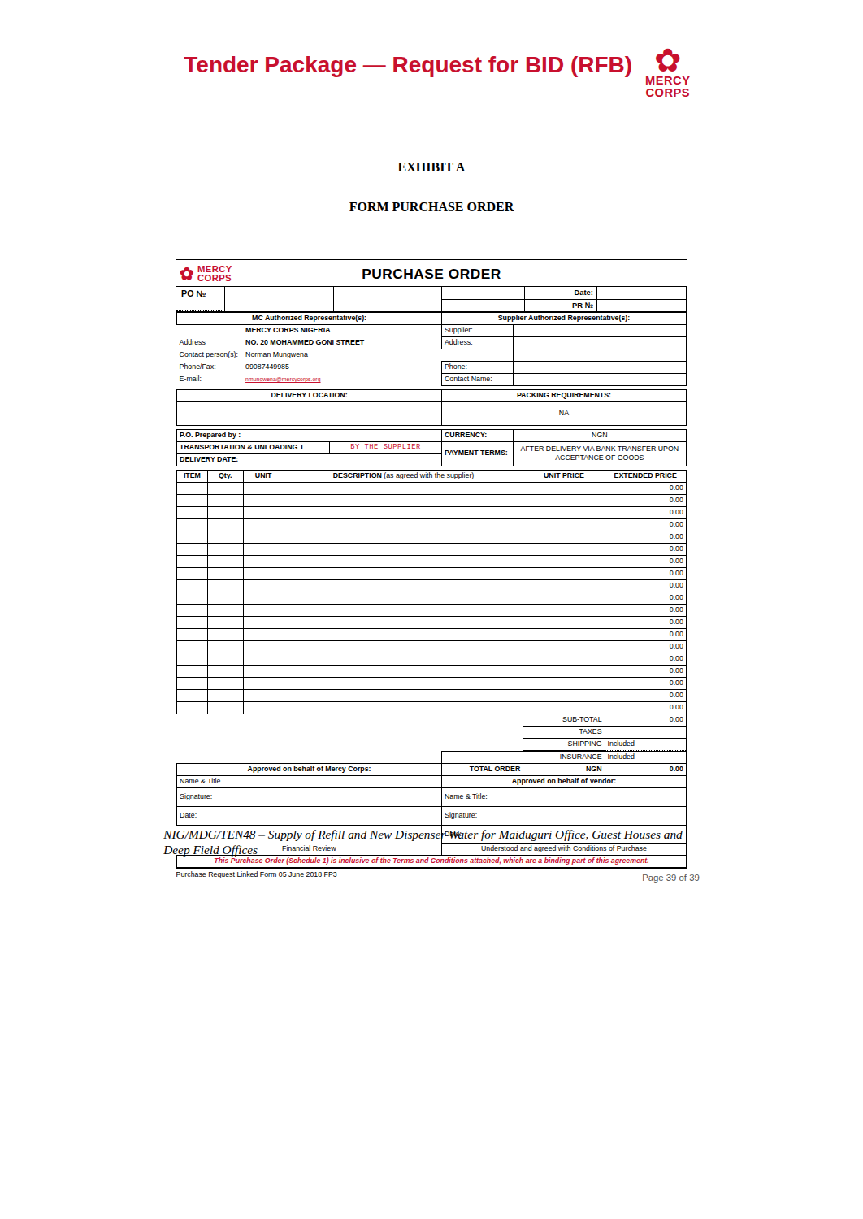✿ MERCY CORPS
Tender Package — Request for BID (RFB)
EXHIBIT A
FORM PURCHASE ORDER
✿ MERCY
CORPS
PURCHASE ORDER
PO №
Date:
PR №
| MC Authorized Representative(s): | Supplier Authorized Representative(s): |
| | MERCY CORPS NIGERIA | Supplier: | |
| Address | NO. 20 MOHAMMED GONI STREET | Address: | |
| Contact person(s): | Norman Mungwena | | |
| Phone/Fax: | 09087449985 | Phone: | |
| E-mail: | nmungwena@mercycorps.org | Contact Name: | |
| DELIVERY LOCATION: | PACKING REQUIREMENTS: |
| | NA |
| P.O. Prepared by : | CURRENCY: | NGN |
| TRANSPORTATION & UNLOADING T | BY THE SUPPLIER | PAYMENT TERMS: | AFTER DELIVERY VIA BANK TRANSFER UPON ACCEPTANCE OF GOODS |
| DELIVERY DATE: |
| ITEM | Qty. | UNIT | DESCRIPTION (as agreed with the supplier) | UNIT PRICE | EXTENDED PRICE |
| --- | --- | --- | --- | --- | --- |
| | | | | | 0.00 |
| | | | | | 0.00 |
| | | | | | 0.00 |
| | | | | | 0.00 |
| | | | | | 0.00 |
| | | | | | 0.00 |
| | | | | | 0.00 |
| | | | | | 0.00 |
| | | | | | 0.00 |
| | | | | | 0.00 |
| | | | | | 0.00 |
| | | | | | 0.00 |
| | | | | | 0.00 |
| | | | | | 0.00 |
| | | | | | 0.00 |
| | | | | | 0.00 |
| | | | | | 0.00 |
| | | | | | 0.00 |
| | | | | | 0.00 |
| | SUB-TOTAL | 0.00 |
| | TAXES | |
| | SHIPPING | Included |
| | INSURANCE | Included |
| Approved on behalf of Mercy Corps: | TOTAL ORDER | NGN | 0.00 |
| Name & Title | Approved on behalf of Vendor: |
| Signature: | Name & Title: |
| Date: | Signature: |
| | Date: |
| Financial Review | Understood and agreed with Conditions of Purchase |
| This Purchase Order (Schedule 1) is inclusive of the Terms and Conditions attached, which are a binding part of this agreement. |
Purchase Request Linked Form 05 June 2018 FP3
NIG/MDG/TEN48 – Supply of Refill and New Dispenser Water for Maiduguri Office, Guest Houses and Deep Field Offices
Page 39 of 39